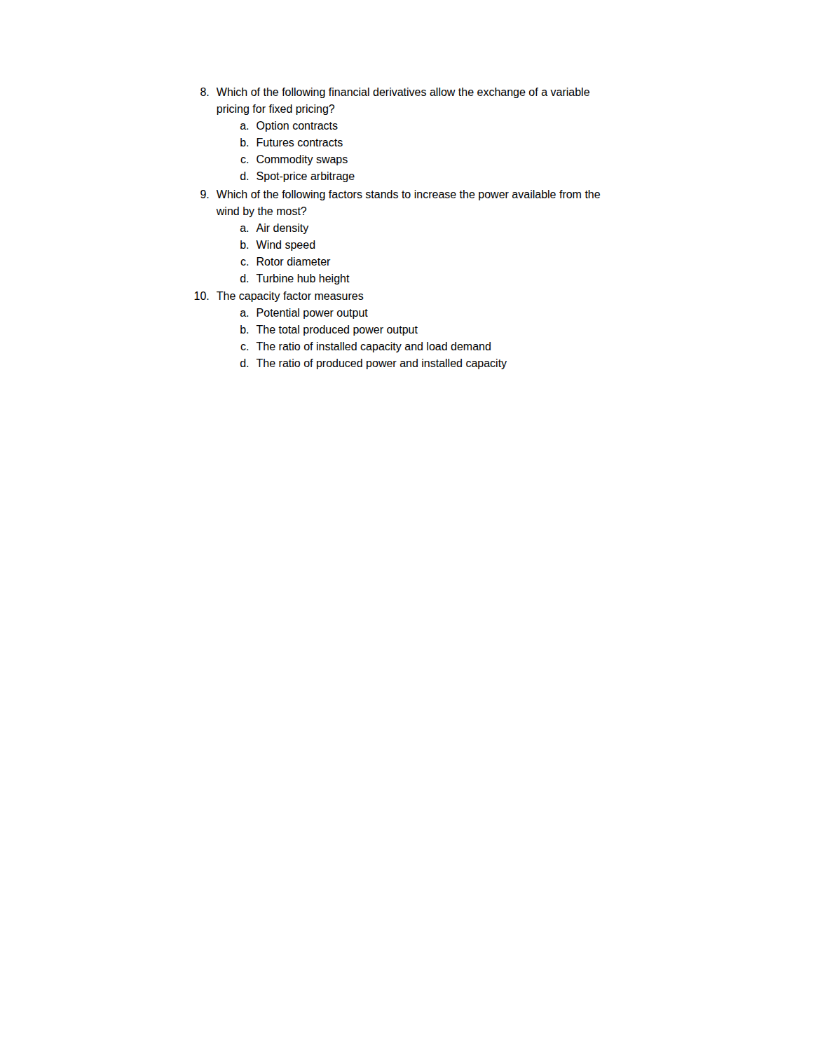Which of the following financial derivatives allow the exchange of a variable pricing for fixed pricing?
Option contracts
Futures contracts
Commodity swaps
Spot-price arbitrage
Which of the following factors stands to increase the power available from the wind by the most?
Air density
Wind speed
Rotor diameter
Turbine hub height
The capacity factor measures
Potential power output
The total produced power output
The ratio of installed capacity and load demand
The ratio of produced power and installed capacity